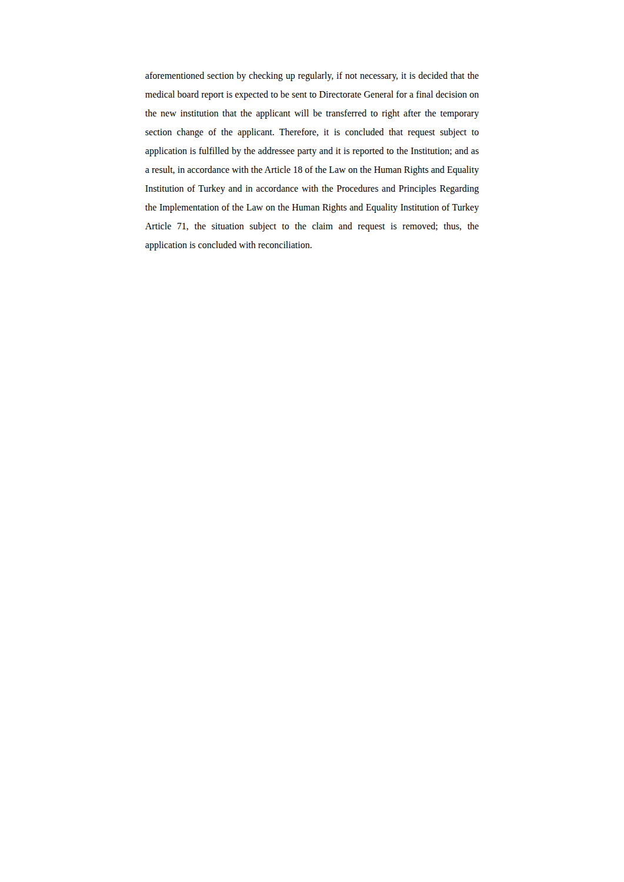aforementioned section by checking up regularly, if not necessary, it is decided that the medical board report is expected to be sent to Directorate General for a final decision on the new institution that the applicant will be transferred to right after the temporary section change of the applicant. Therefore, it is concluded that request subject to application is fulfilled by the addressee party and it is reported to the Institution; and as a result, in accordance with the Article 18 of the Law on the Human Rights and Equality Institution of Turkey and in accordance with the Procedures and Principles Regarding the Implementation of the Law on the Human Rights and Equality Institution of Turkey Article 71, the situation subject to the claim and request is removed; thus, the application is concluded with reconciliation.